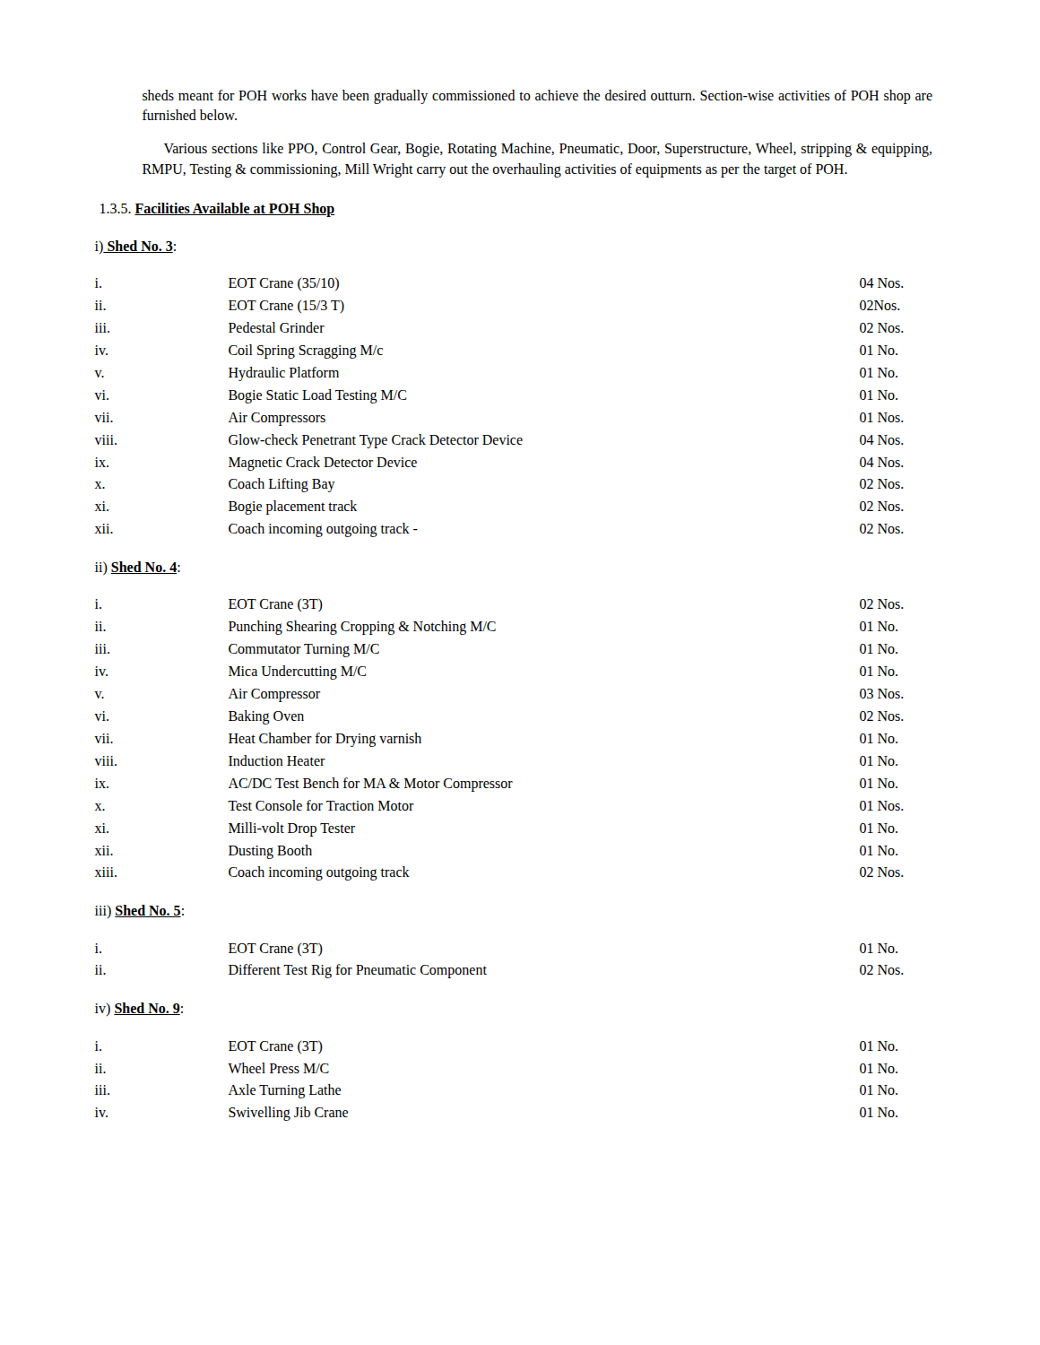sheds meant for POH works have been gradually commissioned to achieve the desired outturn. Section-wise activities of POH shop are furnished below.
Various sections like PPO, Control Gear, Bogie, Rotating Machine, Pneumatic, Door, Superstructure, Wheel, stripping & equipping, RMPU, Testing & commissioning, Mill Wright carry out the overhauling activities of equipments as per the target of POH.
1.3.5. Facilities Available at POH Shop
i) Shed No. 3:
| i. | EOT Crane (35/10) | 04 Nos. |
| ii. | EOT Crane (15/3 T) | 02Nos. |
| iii. | Pedestal Grinder | 02 Nos. |
| iv. | Coil Spring Scragging M/c | 01 No. |
| v. | Hydraulic Platform | 01 No. |
| vi. | Bogie Static Load Testing M/C | 01 No. |
| vii. | Air Compressors | 01 Nos. |
| viii. | Glow-check Penetrant Type Crack Detector Device | 04 Nos. |
| ix. | Magnetic Crack Detector Device | 04 Nos. |
| x. | Coach Lifting Bay | 02 Nos. |
| xi. | Bogie placement track | 02 Nos. |
| xii. | Coach incoming outgoing track - | 02 Nos. |
ii) Shed No. 4:
| i. | EOT Crane (3T) | 02 Nos. |
| ii. | Punching Shearing Cropping & Notching M/C | 01 No. |
| iii. | Commutator Turning M/C | 01 No. |
| iv. | Mica Undercutting M/C | 01 No. |
| v. | Air Compressor | 03 Nos. |
| vi. | Baking Oven | 02 Nos. |
| vii. | Heat Chamber for Drying varnish | 01 No. |
| viii. | Induction Heater | 01 No. |
| ix. | AC/DC Test Bench for MA & Motor Compressor | 01 No. |
| x. | Test Console for Traction Motor | 01 Nos. |
| xi. | Milli-volt Drop Tester | 01 No. |
| xii. | Dusting Booth | 01 No. |
| xiii. | Coach incoming outgoing track | 02 Nos. |
iii) Shed No. 5:
| i. | EOT Crane (3T) | 01 No. |
| ii. | Different Test Rig for Pneumatic Component | 02 Nos. |
iv) Shed No. 9:
| i. | EOT Crane (3T) | 01 No. |
| ii. | Wheel Press M/C | 01 No. |
| iii. | Axle Turning Lathe | 01 No. |
| iv. | Swivelling Jib Crane | 01 No. |